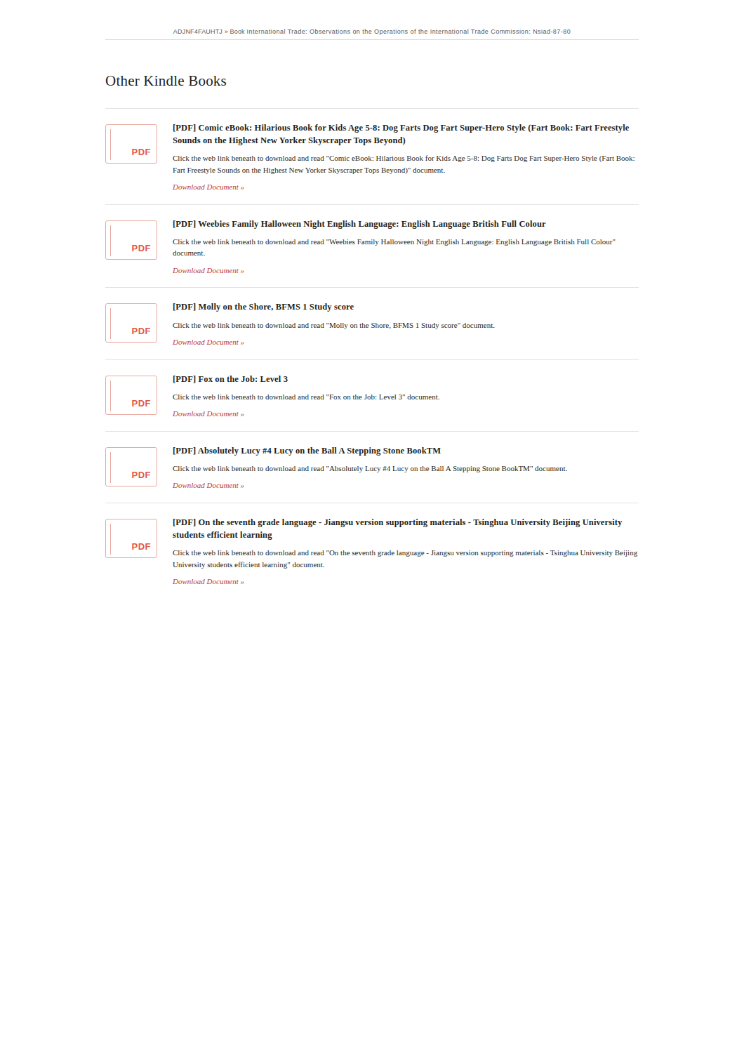ADJNF4FAUHTJ » Book International Trade: Observations on the Operations of the International Trade Commission: Nsiad-87-80
Other Kindle Books
PDF
[PDF] Comic eBook: Hilarious Book for Kids Age 5-8: Dog Farts Dog Fart Super-Hero Style (Fart Book: Fart Freestyle Sounds on the Highest New Yorker Skyscraper Tops Beyond)
Click the web link beneath to download and read "Comic eBook: Hilarious Book for Kids Age 5-8: Dog Farts Dog Fart Super-Hero Style (Fart Book: Fart Freestyle Sounds on the Highest New Yorker Skyscraper Tops Beyond)" document.
Download Document »
PDF
[PDF] Weebies Family Halloween Night English Language: English Language British Full Colour
Click the web link beneath to download and read "Weebies Family Halloween Night English Language: English Language British Full Colour" document.
Download Document »
PDF
[PDF] Molly on the Shore, BFMS 1 Study score
Click the web link beneath to download and read "Molly on the Shore, BFMS 1 Study score" document.
Download Document »
PDF
[PDF] Fox on the Job: Level 3
Click the web link beneath to download and read "Fox on the Job: Level 3" document.
Download Document »
PDF
[PDF] Absolutely Lucy #4 Lucy on the Ball A Stepping Stone BookTM
Click the web link beneath to download and read "Absolutely Lucy #4 Lucy on the Ball A Stepping Stone BookTM" document.
Download Document »
PDF
[PDF] On the seventh grade language - Jiangsu version supporting materials - Tsinghua University Beijing University students efficient learning
Click the web link beneath to download and read "On the seventh grade language - Jiangsu version supporting materials - Tsinghua University Beijing University students efficient learning" document.
Download Document »